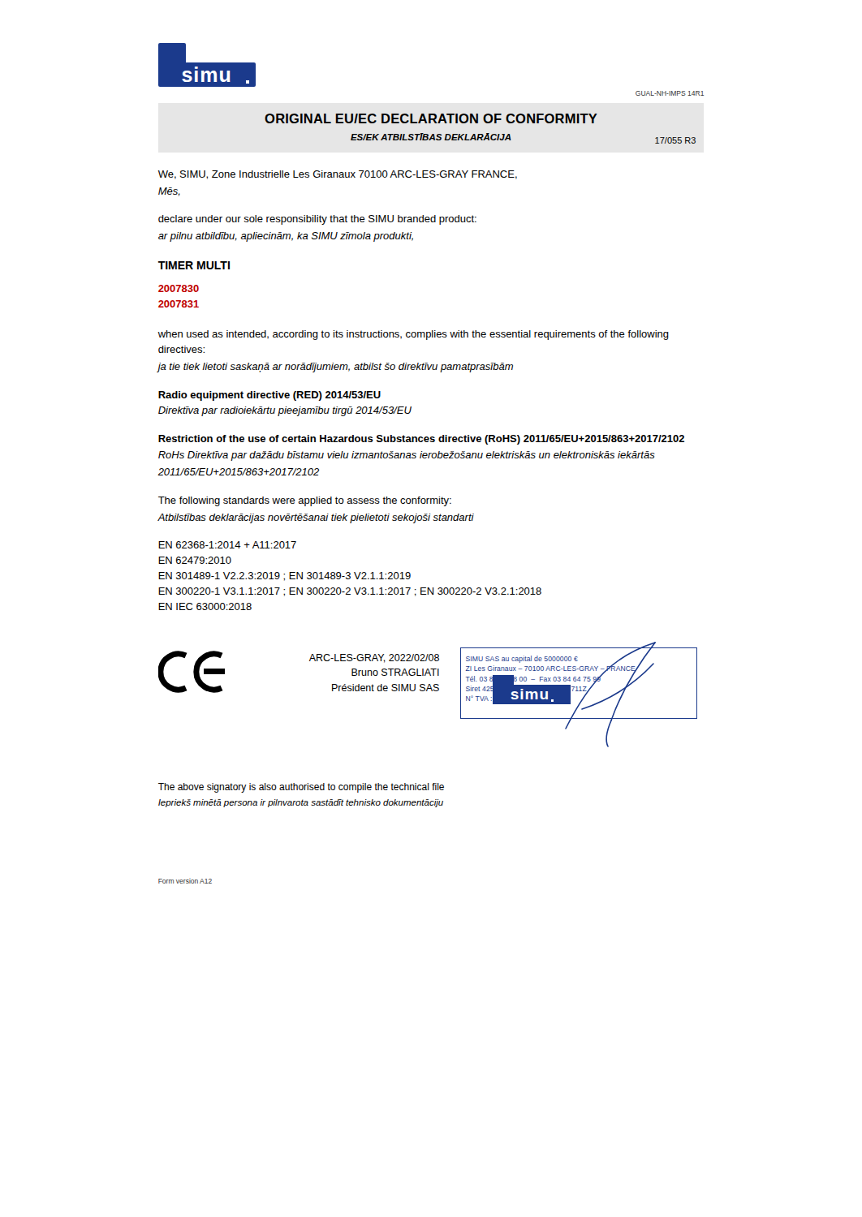simu
GUAL-NH-IMPS 14R1
ORIGINAL EU/EC DECLARATION OF CONFORMITY
ES/EK ATBILSTĪBAS DEKLARĀCIJA
17/055 R3
We, SIMU, Zone Industrielle Les Giranaux 70100 ARC-LES-GRAY FRANCE,
Mēs,
declare under our sole responsibility that the SIMU branded product:
ar pilnu atbildību, apliecinām, ka SIMU zīmola produkti,
TIMER MULTI
2007830 2007831
when used as intended, according to its instructions, complies with the essential requirements of the following directives:
ja tie tiek lietoti saskaņā ar norādījumiem, atbilst šo direktīvu pamatprasībām
Radio equipment directive (RED) 2014/53/EU
Direktīva par radioiekārtu pieejamību tirgū 2014/53/EU
Restriction of the use of certain Hazardous Substances directive (RoHS) 2011/65/EU+2015/863+2017/2102
RoHs Direktīva par dažādu bīstamu vielu izmantošanas ierobežošanu elektriskās un elektroniskās iekārtās
2011/65/EU+2015/863+2017/2102
The following standards were applied to assess the conformity:
Atbilstības deklarācijas novērtēšanai tiek pielietoti sekojoši standarti
EN 62368‑1:2014 + A11:2017
EN 62479:2010
EN 301489‑1 V2.2.3:2019 ; EN 301489‑3 V2.1.1:2019
EN 300220‑1 V3.1.1:2017 ; EN 300220‑2 V3.1.1:2017 ; EN 300220‑2 V3.2.1:2018
EN IEC 63000:2018
ARC-LES-GRAY, 2022/02/08
Bruno STRAGLIATI
Président de SIMU SAS
SIMU SAS au capital de 5000000 €
ZI Les Giranaux – 70100 ARC-LES-GRAY – FRANCE
Tél. 03 84 64 28 00 – Fax 03 84 64 75 99
Siret 425 650 090 00811 – APE 2711Z
N° TVA : FR 87 425 650 090
simu
The above signatory is also authorised to compile the technical file
Iepriekš minētā persona ir pilnvarota sastādīt tehnisko dokumentāciju
Form version A12